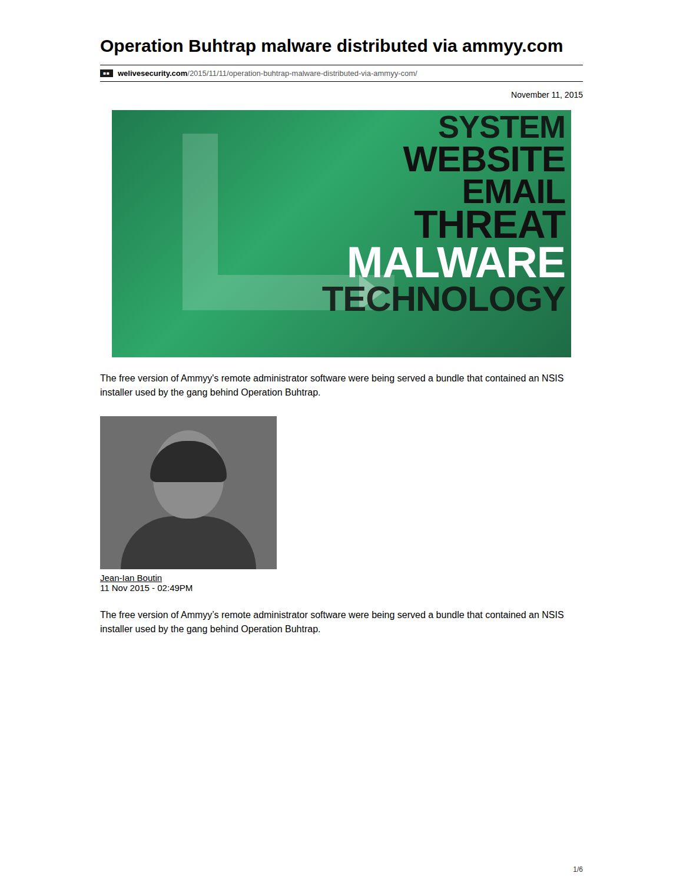Operation Buhtrap malware distributed via ammyy.com
■■ welivesecurity.com/2015/11/11/operation-buhtrap-malware-distributed-via-ammyy-com/
November 11, 2015
SYSTEM WEBSITE EMAIL THREAT MALWARE TECHNOLOGY
The free version of Ammyy's remote administrator software were being served a bundle that contained an NSIS installer used by the gang behind Operation Buhtrap.
Jean-Ian Boutin 11 Nov 2015 - 02:49PM
The free version of Ammyy’s remote administrator software were being served a bundle that contained an NSIS installer used by the gang behind Operation Buhtrap.
1/6